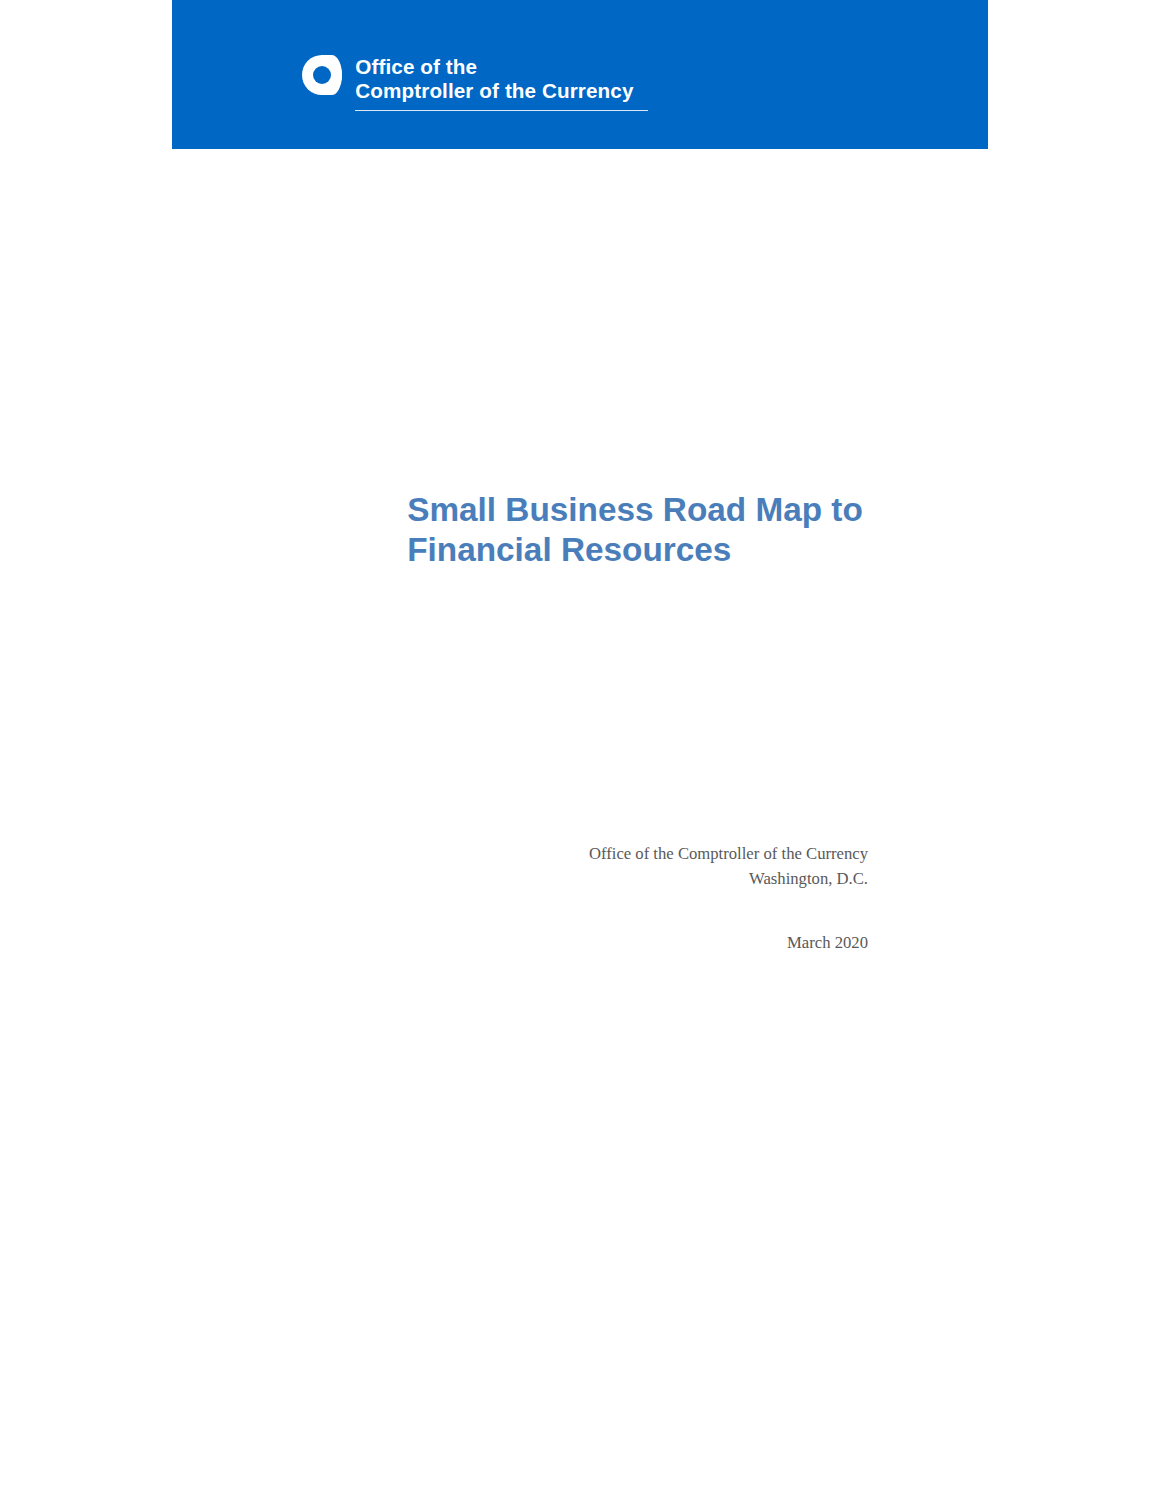Office of the
Comptroller of the Currency
Small Business Road Map to
Financial Resources
Office of the Comptroller of the Currency
Washington, D.C.
March 2020